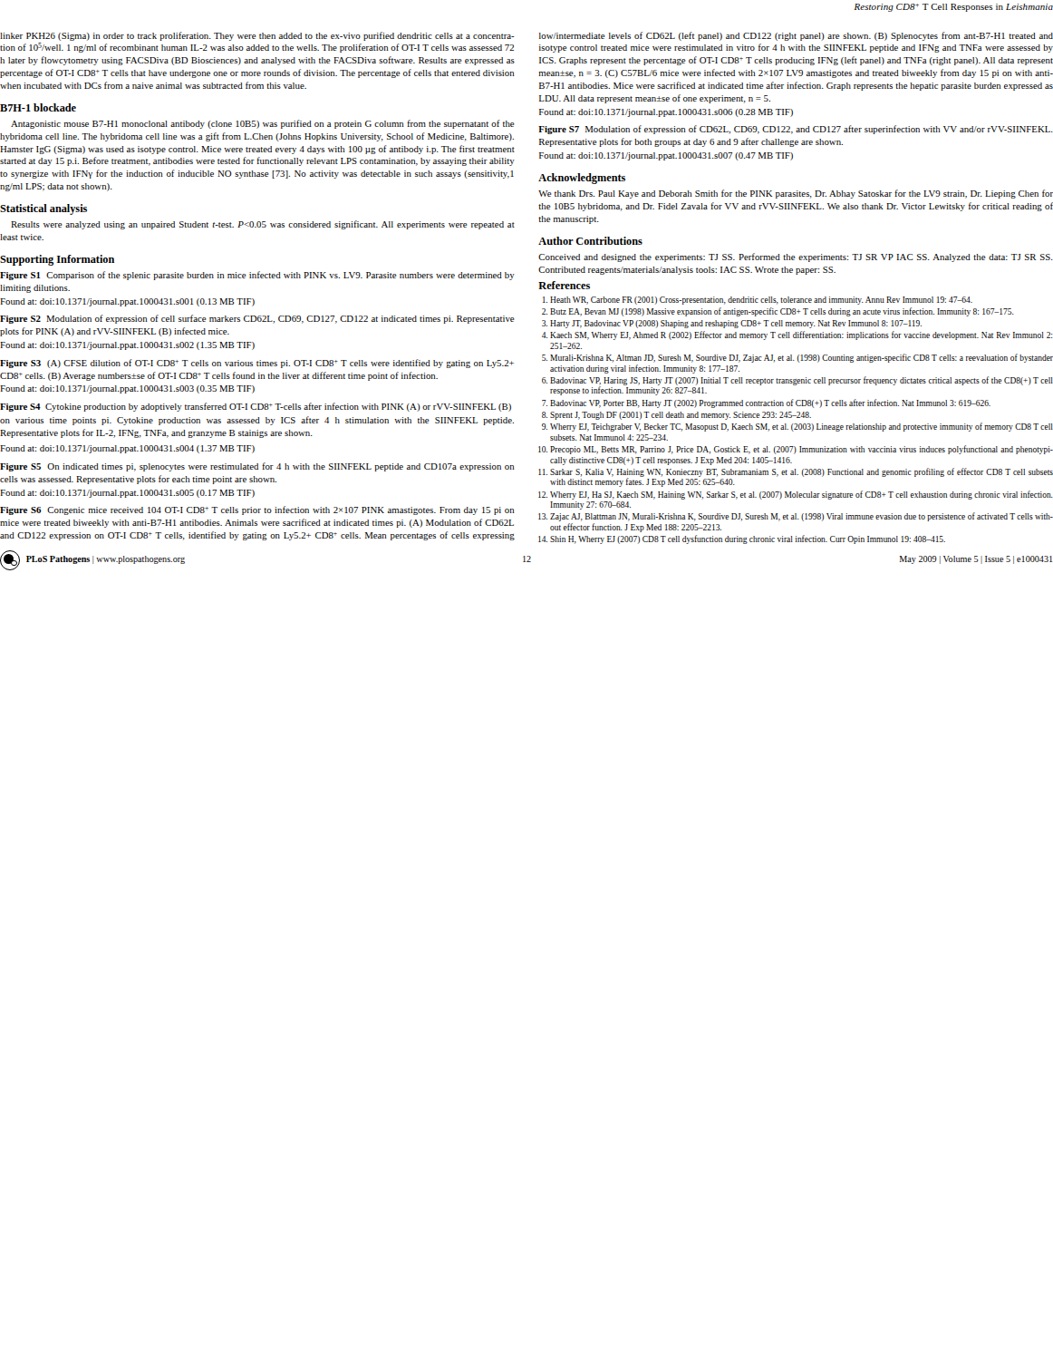Restoring CD8+ T Cell Responses in Leishmania
linker PKH26 (Sigma) in order to track proliferation. They were then added to the ex-vivo purified dendritic cells at a concentration of 105/well. 1 ng/ml of recombinant human IL-2 was also added to the wells. The proliferation of OT-I T cells was assessed 72 h later by flowcytometry using FACSDiva (BD Biosciences) and analysed with the FACSDiva software. Results are expressed as percentage of OT-I CD8+ T cells that have undergone one or more rounds of division. The percentage of cells that entered division when incubated with DCs from a naive animal was subtracted from this value.
B7H-1 blockade
Antagonistic mouse B7-H1 monoclonal antibody (clone 10B5) was purified on a protein G column from the supernatant of the hybridoma cell line. The hybridoma cell line was a gift from L.Chen (Johns Hopkins University, School of Medicine, Baltimore). Hamster IgG (Sigma) was used as isotype control. Mice were treated every 4 days with 100 µg of antibody i.p. The first treatment started at day 15 p.i. Before treatment, antibodies were tested for functionally relevant LPS contamination, by assaying their ability to synergize with IFNγ for the induction of inducible NO synthase [73]. No activity was detectable in such assays (sensitivity,1 ng/ml LPS; data not shown).
Statistical analysis
Results were analyzed using an unpaired Student t-test. P<0.05 was considered significant. All experiments were repeated at least twice.
Supporting Information
Figure S1 Comparison of the splenic parasite burden in mice infected with PINK vs. LV9. Parasite numbers were determined by limiting dilutions.
Found at: doi:10.1371/journal.ppat.1000431.s001 (0.13 MB TIF)
Figure S2 Modulation of expression of cell surface markers CD62L, CD69, CD127, CD122 at indicated times pi. Representative plots for PINK (A) and rVV-SIINFEKL (B) infected mice.
Found at: doi:10.1371/journal.ppat.1000431.s002 (1.35 MB TIF)
Figure S3 (A) CFSE dilution of OT-I CD8+ T cells on various times pi. OT-I CD8+ T cells were identified by gating on Ly5.2+ CD8+ cells. (B) Average numbers±se of OT-I CD8+ T cells found in the liver at different time point of infection.
Found at: doi:10.1371/journal.ppat.1000431.s003 (0.35 MB TIF)
Figure S4 Cytokine production by adoptively transferred OT-I CD8+ T-cells after infection with PINK (A) or rVV-SIINFEKL (B)
on various time points pi. Cytokine production was assessed by ICS after 4 h stimulation with the SIINFEKL peptide. Representative plots for IL-2, IFNg, TNFa, and granzyme B stainigs are shown.
Found at: doi:10.1371/journal.ppat.1000431.s004 (1.37 MB TIF)
Figure S5 On indicated times pi, splenocytes were restimulated for 4 h with the SIINFEKL peptide and CD107a expression on cells was assessed. Representative plots for each time point are shown.
Found at: doi:10.1371/journal.ppat.1000431.s005 (0.17 MB TIF)
Figure S6 Congenic mice received 104 OT-I CD8+ T cells prior to infection with 2×107 PINK amastigotes. From day 15 pi on mice were treated biweekly with anti-B7-H1 antibodies. Animals were sacrificed at indicated times pi. (A) Modulation of CD62L and CD122 expression on OT-I CD8+ T cells, identified by gating on Ly5.2+ CD8+ cells. Mean percentages of cells expressing low/intermediate levels of CD62L (left panel) and CD122 (right panel) are shown. (B) Splenocytes from ant-B7-H1 treated and isotype control treated mice were restimulated in vitro for 4 h with the SIINFEKL peptide and IFNg and TNFa were assessed by ICS. Graphs represent the percentage of OT-I CD8+ T cells producing IFNg (left panel) and TNFa (right panel). All data represent mean±se, n = 3. (C) C57BL/6 mice were infected with 2×107 LV9 amastigotes and treated biweekly from day 15 pi on with anti-B7-H1 antibodies. Mice were sacrificed at indicated time after infection. Graph represents the hepatic parasite burden expressed as LDU. All data represent mean±se of one experiment, n = 5.
Found at: doi:10.1371/journal.ppat.1000431.s006 (0.28 MB TIF)
Figure S7 Modulation of expression of CD62L, CD69, CD122, and CD127 after superinfection with VV and/or rVV-SIINFEKL. Representative plots for both groups at day 6 and 9 after challenge are shown.
Found at: doi:10.1371/journal.ppat.1000431.s007 (0.47 MB TIF)
Acknowledgments
We thank Drs. Paul Kaye and Deborah Smith for the PINK parasites, Dr. Abhay Satoskar for the LV9 strain, Dr. Lieping Chen for the 10B5 hybridoma, and Dr. Fidel Zavala for VV and rVV-SIINFEKL. We also thank Dr. Victor Lewitsky for critical reading of the manuscript.
Author Contributions
Conceived and designed the experiments: TJ SS. Performed the experiments: TJ SR VP IAC SS. Analyzed the data: TJ SR SS. Contributed reagents/materials/analysis tools: IAC SS. Wrote the paper: SS.
References
Heath WR, Carbone FR (2001) Cross-presentation, dendritic cells, tolerance and immunity. Annu Rev Immunol 19: 47–64.
Butz EA, Bevan MJ (1998) Massive expansion of antigen-specific CD8+ T cells during an acute virus infection. Immunity 8: 167–175.
Harty JT, Badovinac VP (2008) Shaping and reshaping CD8+ T cell memory. Nat Rev Immunol 8: 107–119.
Kaech SM, Wherry EJ, Ahmed R (2002) Effector and memory T cell differentiation: implications for vaccine development. Nat Rev Immunol 2: 251–262.
Murali-Krishna K, Altman JD, Suresh M, Sourdive DJ, Zajac AJ, et al. (1998) Counting antigen-specific CD8 T cells: a reevaluation of bystander activation during viral infection. Immunity 8: 177–187.
Badovinac VP, Haring JS, Harty JT (2007) Initial T cell receptor transgenic cell precursor frequency dictates critical aspects of the CD8(+) T cell response to infection. Immunity 26: 827–841.
Badovinac VP, Porter BB, Harty JT (2002) Programmed contraction of CD8(+) T cells after infection. Nat Immunol 3: 619–626.
Sprent J, Tough DF (2001) T cell death and memory. Science 293: 245–248.
Wherry EJ, Teichgraber V, Becker TC, Masopust D, Kaech SM, et al. (2003) Lineage relationship and protective immunity of memory CD8 T cell subsets. Nat Immunol 4: 225–234.
Precopio ML, Betts MR, Parrino J, Price DA, Gostick E, et al. (2007) Immunization with vaccinia virus induces polyfunctional and phenotypically distinctive CD8(+) T cell responses. J Exp Med 204: 1405–1416.
Sarkar S, Kalia V, Haining WN, Konieczny BT, Subramaniam S, et al. (2008) Functional and genomic profiling of effector CD8 T cell subsets with distinct memory fates. J Exp Med 205: 625–640.
Wherry EJ, Ha SJ, Kaech SM, Haining WN, Sarkar S, et al. (2007) Molecular signature of CD8+ T cell exhaustion during chronic viral infection. Immunity 27: 670–684.
Zajac AJ, Blattman JN, Murali-Krishna K, Sourdive DJ, Suresh M, et al. (1998) Viral immune evasion due to persistence of activated T cells without effector function. J Exp Med 188: 2205–2213.
Shin H, Wherry EJ (2007) CD8 T cell dysfunction during chronic viral infection. Curr Opin Immunol 19: 408–415.
PLoS Pathogens | www.plospathogens.org
12
May 2009 | Volume 5 | Issue 5 | e1000431